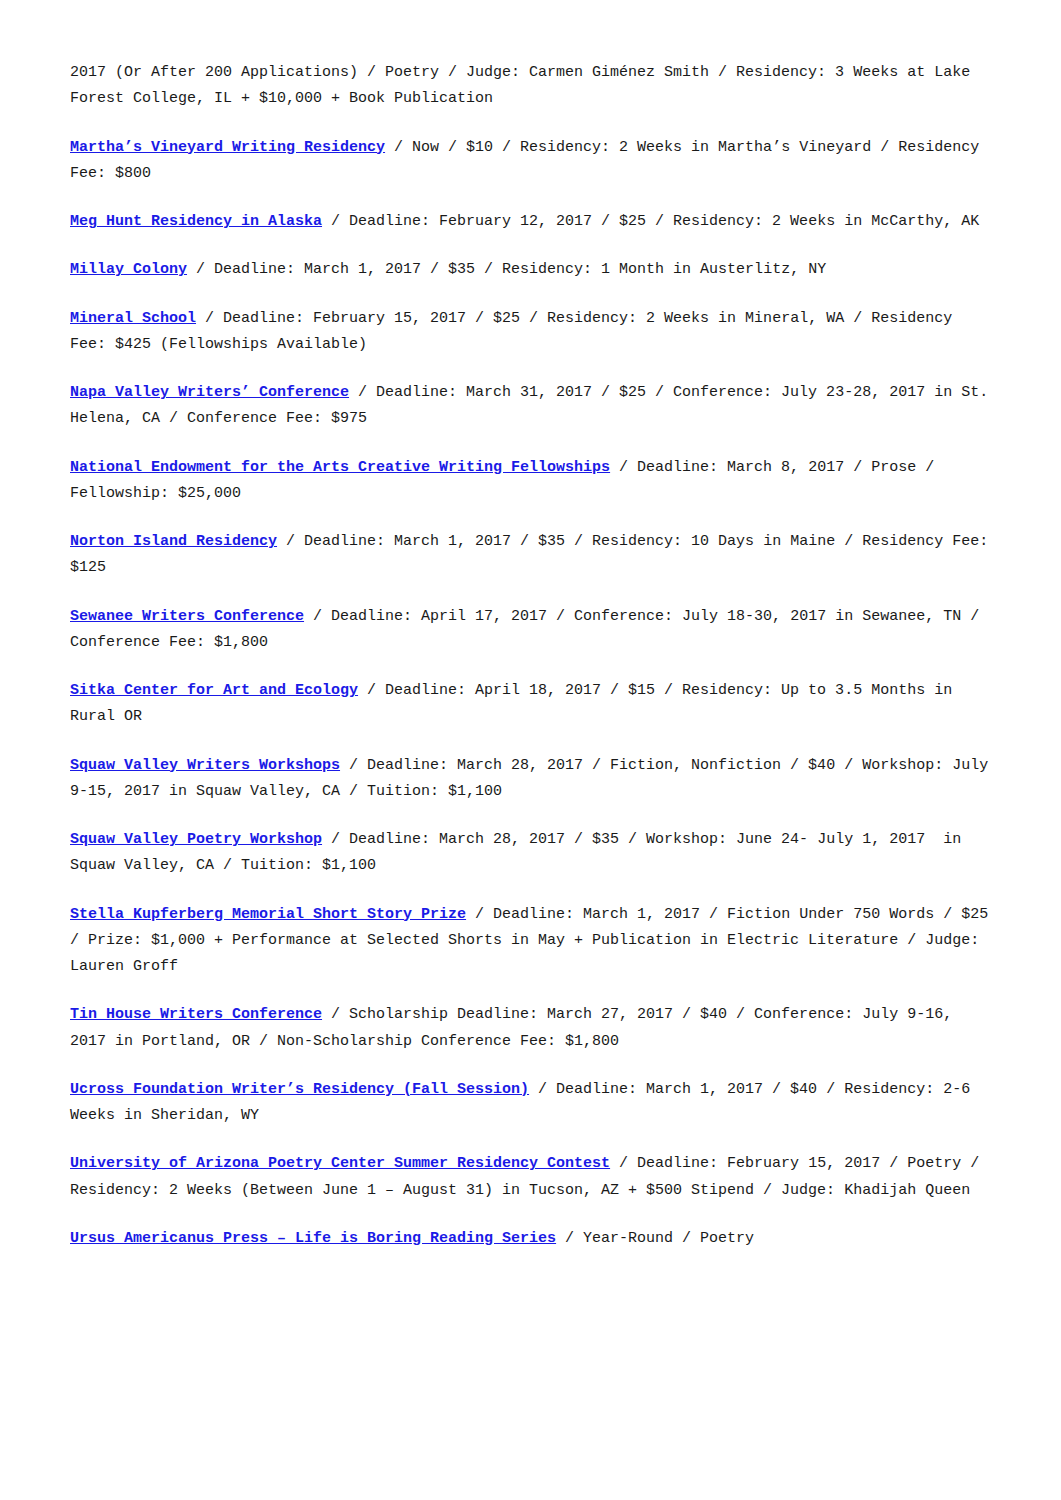2017 (Or After 200 Applications) / Poetry / Judge: Carmen Giménez Smith / Residency: 3 Weeks at Lake Forest College, IL + $10,000 + Book Publication
Martha’s Vineyard Writing Residency / Now / $10 / Residency: 2 Weeks in Martha’s Vineyard / Residency Fee: $800
Meg Hunt Residency in Alaska / Deadline: February 12, 2017 / $25 / Residency: 2 Weeks in McCarthy, AK
Millay Colony / Deadline: March 1, 2017 / $35 / Residency: 1 Month in Austerlitz, NY
Mineral School / Deadline: February 15, 2017 / $25 / Residency: 2 Weeks in Mineral, WA / Residency Fee: $425 (Fellowships Available)
Napa Valley Writers’ Conference / Deadline: March 31, 2017 / $25 / Conference: July 23-28, 2017 in St. Helena, CA / Conference Fee: $975
National Endowment for the Arts Creative Writing Fellowships / Deadline: March 8, 2017 / Prose / Fellowship: $25,000
Norton Island Residency / Deadline: March 1, 2017 / $35 / Residency: 10 Days in Maine / Residency Fee: $125
Sewanee Writers Conference / Deadline: April 17, 2017 / Conference: July 18-30, 2017 in Sewanee, TN / Conference Fee: $1,800
Sitka Center for Art and Ecology / Deadline: April 18, 2017 / $15 / Residency: Up to 3.5 Months in Rural OR
Squaw Valley Writers Workshops / Deadline: March 28, 2017 / Fiction, Nonfiction / $40 / Workshop: July 9-15, 2017 in Squaw Valley, CA / Tuition: $1,100
Squaw Valley Poetry Workshop / Deadline: March 28, 2017 / $35 / Workshop: June 24- July 1, 2017 in Squaw Valley, CA / Tuition: $1,100
Stella Kupferberg Memorial Short Story Prize / Deadline: March 1, 2017 / Fiction Under 750 Words / $25 / Prize: $1,000 + Performance at Selected Shorts in May + Publication in Electric Literature / Judge: Lauren Groff
Tin House Writers Conference / Scholarship Deadline: March 27, 2017 / $40 / Conference: July 9-16, 2017 in Portland, OR / Non-Scholarship Conference Fee: $1,800
Ucross Foundation Writer’s Residency (Fall Session) / Deadline: March 1, 2017 / $40 / Residency: 2-6 Weeks in Sheridan, WY
University of Arizona Poetry Center Summer Residency Contest / Deadline: February 15, 2017 / Poetry / Residency: 2 Weeks (Between June 1 – August 31) in Tucson, AZ + $500 Stipend / Judge: Khadijah Queen
Ursus Americanus Press – Life is Boring Reading Series / Year-Round / Poetry